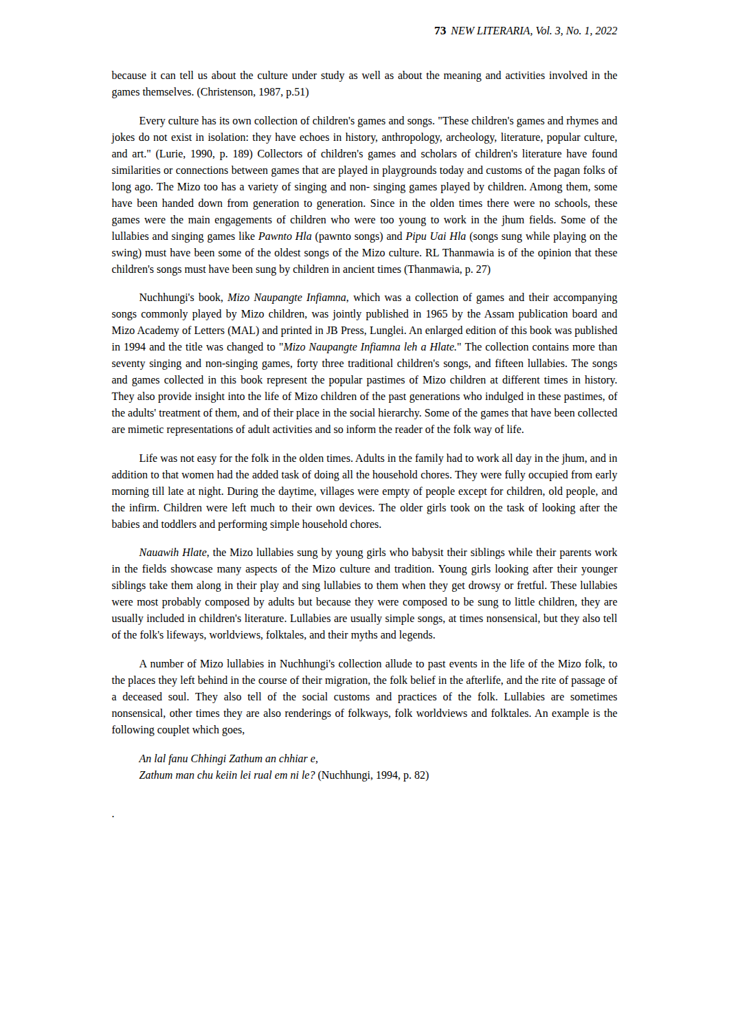73 NEW LITERARIA, Vol. 3, No. 1, 2022
because it can tell us about the culture under study as well as about the meaning and activities involved in the games themselves. (Christenson, 1987, p.51)
Every culture has its own collection of children's games and songs. "These children's games and rhymes and jokes do not exist in isolation: they have echoes in history, anthropology, archeology, literature, popular culture, and art." (Lurie, 1990, p. 189) Collectors of children's games and scholars of children's literature have found similarities or connections between games that are played in playgrounds today and customs of the pagan folks of long ago. The Mizo too has a variety of singing and non- singing games played by children. Among them, some have been handed down from generation to generation. Since in the olden times there were no schools, these games were the main engagements of children who were too young to work in the jhum fields. Some of the lullabies and singing games like Pawnto Hla (pawnto songs) and Pipu Uai Hla (songs sung while playing on the swing) must have been some of the oldest songs of the Mizo culture. RL Thanmawia is of the opinion that these children's songs must have been sung by children in ancient times (Thanmawia, p. 27)
Nuchhungi's book, Mizo Naupangte Infiamna, which was a collection of games and their accompanying songs commonly played by Mizo children, was jointly published in 1965 by the Assam publication board and Mizo Academy of Letters (MAL) and printed in JB Press, Lunglei. An enlarged edition of this book was published in 1994 and the title was changed to "Mizo Naupangte Infiamna leh a Hlate." The collection contains more than seventy singing and non-singing games, forty three traditional children's songs, and fifteen lullabies. The songs and games collected in this book represent the popular pastimes of Mizo children at different times in history. They also provide insight into the life of Mizo children of the past generations who indulged in these pastimes, of the adults' treatment of them, and of their place in the social hierarchy. Some of the games that have been collected are mimetic representations of adult activities and so inform the reader of the folk way of life.
Life was not easy for the folk in the olden times. Adults in the family had to work all day in the jhum, and in addition to that women had the added task of doing all the household chores. They were fully occupied from early morning till late at night. During the daytime, villages were empty of people except for children, old people, and the infirm. Children were left much to their own devices. The older girls took on the task of looking after the babies and toddlers and performing simple household chores.
Nauawih Hlate, the Mizo lullabies sung by young girls who babysit their siblings while their parents work in the fields showcase many aspects of the Mizo culture and tradition. Young girls looking after their younger siblings take them along in their play and sing lullabies to them when they get drowsy or fretful. These lullabies were most probably composed by adults but because they were composed to be sung to little children, they are usually included in children's literature. Lullabies are usually simple songs, at times nonsensical, but they also tell of the folk's lifeways, worldviews, folktales, and their myths and legends.
A number of Mizo lullabies in Nuchhungi's collection allude to past events in the life of the Mizo folk, to the places they left behind in the course of their migration, the folk belief in the afterlife, and the rite of passage of a deceased soul. They also tell of the social customs and practices of the folk. Lullabies are sometimes nonsensical, other times they are also renderings of folkways, folk worldviews and folktales. An example is the following couplet which goes,
An lal fanu Chhingi Zathum an chhiar e,
Zathum man chu keiin lei rual em ni le? (Nuchhungi, 1994, p. 82)
.